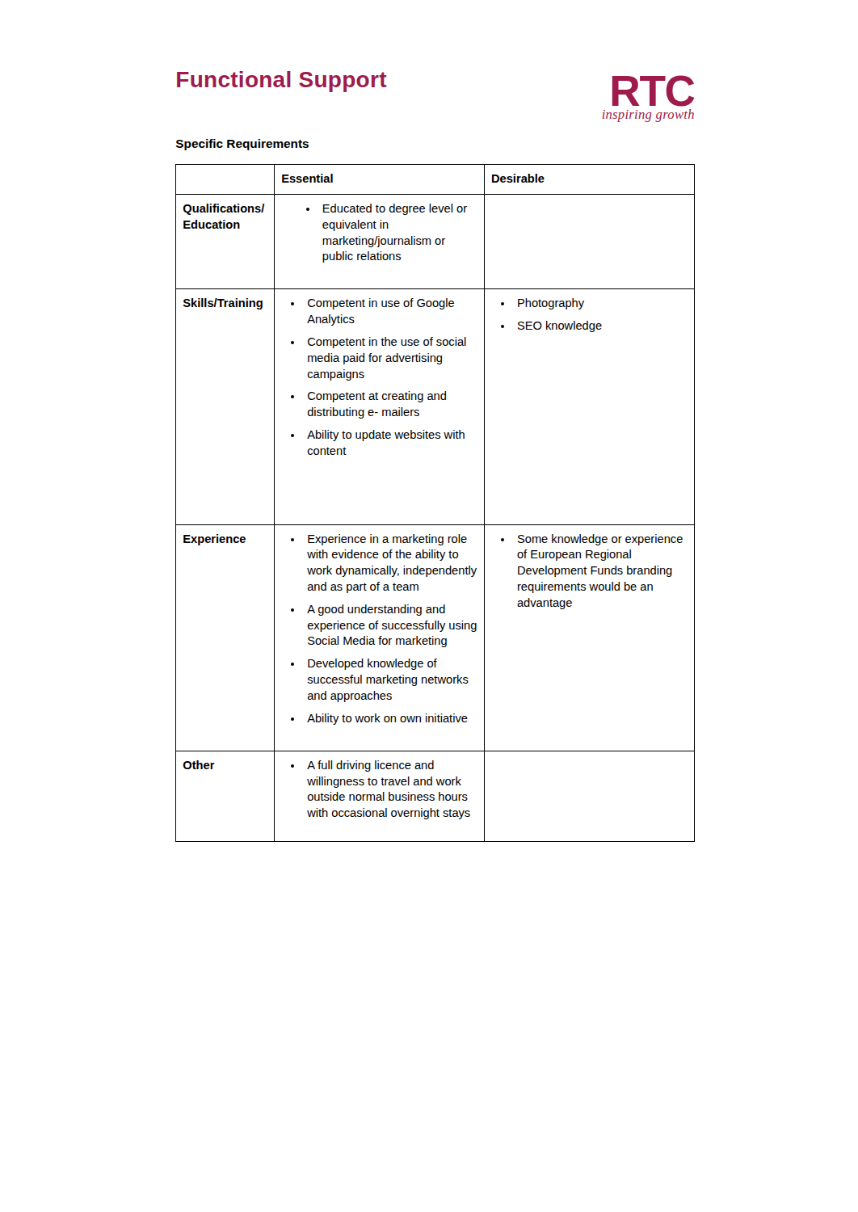Functional Support
RTC inspiring growth
Specific Requirements
| | Essential | Desirable |
| --- | --- | --- |
| Qualifications/ Education | Educated to degree level or equivalent in marketing/journalism or public relations | |
| Skills/Training | Competent in use of Google Analytics Competent in the use of social media paid for advertising campaigns Competent at creating and distributing e- mailers Ability to update websites with content | Photography SEO knowledge |
| Experience | Experience in a marketing role with evidence of the ability to work dynamically, independently and as part of a team A good understanding and experience of successfully using Social Media for marketing Developed knowledge of successful marketing networks and approaches Ability to work on own initiative | Some knowledge or experience of European Regional Development Funds branding requirements would be an advantage |
| Other | A full driving licence and willingness to travel and work outside normal business hours with occasional overnight stays | |